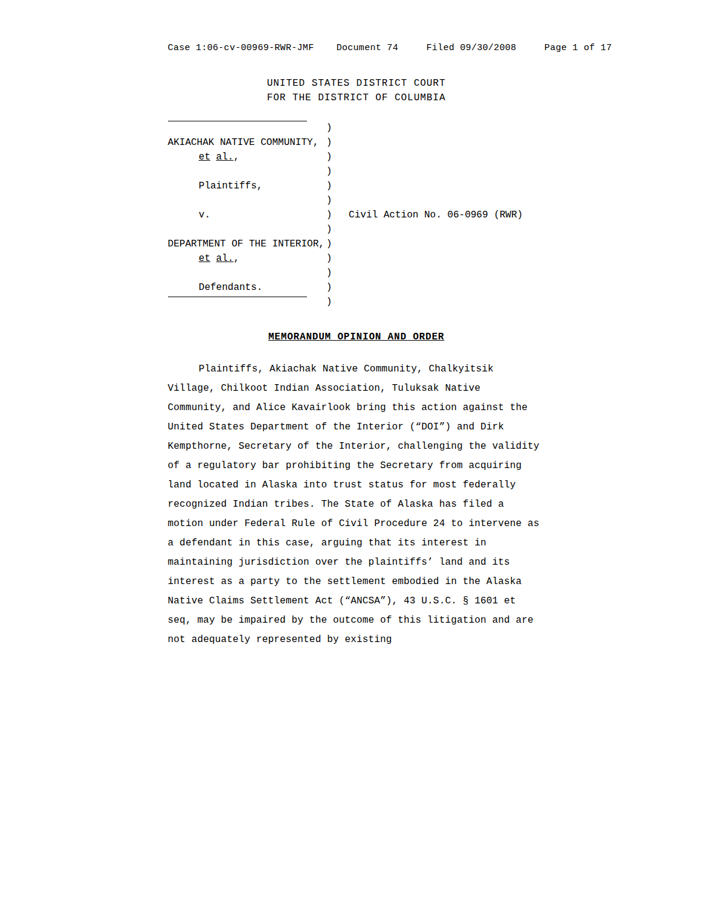Case 1:06-cv-00969-RWR-JMF Document 74 Filed 09/30/2008 Page 1 of 17
UNITED STATES DISTRICT COURT
FOR THE DISTRICT OF COLUMBIA
| | ) | |
| AKIACHAK NATIVE COMMUNITY, | ) | |
| et al. , | ) | |
| | ) | |
| Plaintiffs, | ) | |
| | ) | |
| v. | ) | Civil Action No. 06-0969 (RWR) |
| | ) | |
| DEPARTMENT OF THE INTERIOR, | ) | |
| et al. , | ) | |
| | ) | |
| Defendants. | ) | |
| | ) | |
MEMORANDUM OPINION AND ORDER
Plaintiffs, Akiachak Native Community, Chalkyitsik Village, Chilkoot Indian Association, Tuluksak Native Community, and Alice Kavairlook bring this action against the United States Department of the Interior (“DOI”) and Dirk Kempthorne, Secretary of the Interior, challenging the validity of a regulatory bar prohibiting the Secretary from acquiring land located in Alaska into trust status for most federally recognized Indian tribes. The State of Alaska has filed a motion under Federal Rule of Civil Procedure 24 to intervene as a defendant in this case, arguing that its interest in maintaining jurisdiction over the plaintiffs’ land and its interest as a party to the settlement embodied in the Alaska Native Claims Settlement Act (“ANCSA”), 43 U.S.C. § 1601 et seq, may be impaired by the outcome of this litigation and are not adequately represented by existing